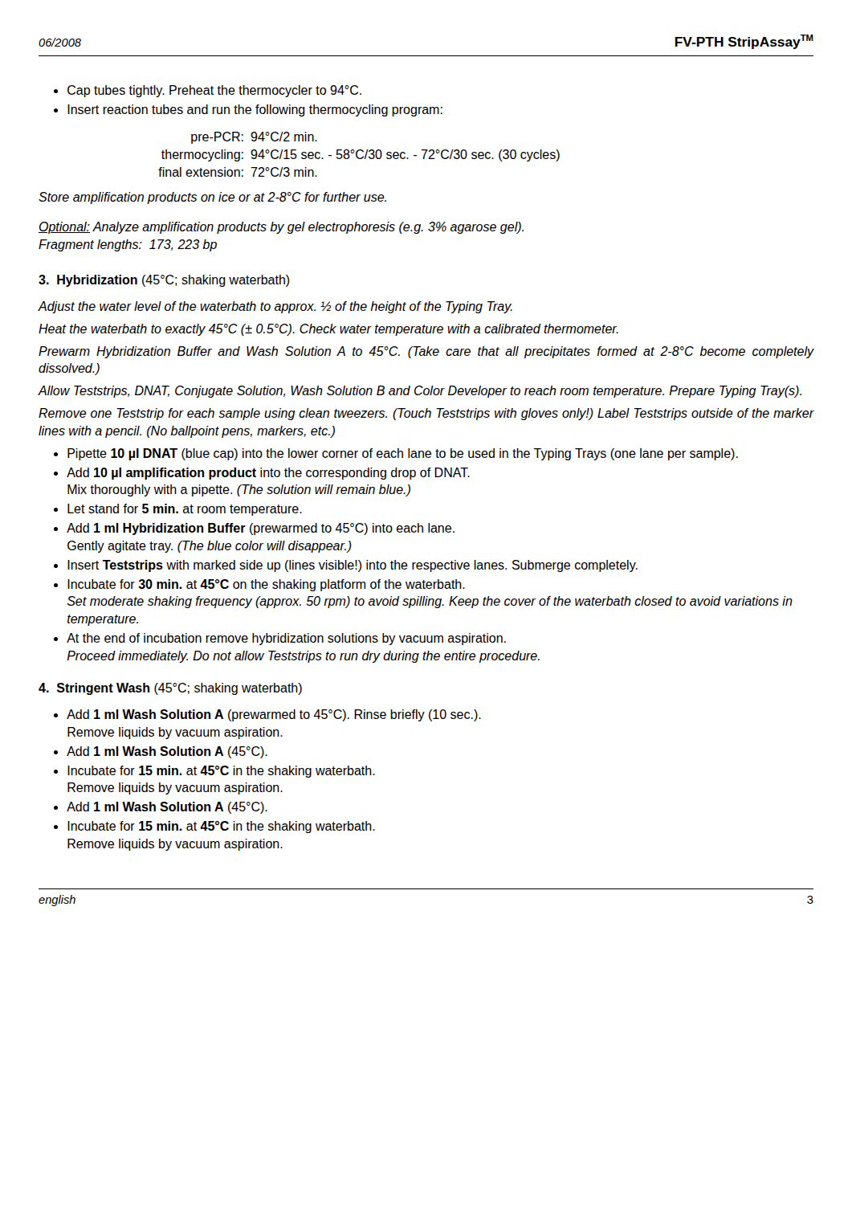06/2008 FV-PTH StripAssayTM
Cap tubes tightly. Preheat the thermocycler to 94°C.
Insert reaction tubes and run the following thermocycling program:
pre-PCR: 94°C/2 min. thermocycling: 94°C/15 sec. - 58°C/30 sec. - 72°C/30 sec. (30 cycles) final extension: 72°C/3 min.
Store amplification products on ice or at 2-8°C for further use.
Optional: Analyze amplification products by gel electrophoresis (e.g. 3% agarose gel).
Fragment lengths: 173, 223 bp
3. Hybridization (45°C; shaking waterbath)
Adjust the water level of the waterbath to approx. ½ of the height of the Typing Tray.
Heat the waterbath to exactly 45°C (± 0.5°C). Check water temperature with a calibrated thermometer.
Prewarm Hybridization Buffer and Wash Solution A to 45°C. (Take care that all precipitates formed at 2-8°C become completely dissolved.)
Allow Teststrips, DNAT, Conjugate Solution, Wash Solution B and Color Developer to reach room temperature. Prepare Typing Tray(s).
Remove one Teststrip for each sample using clean tweezers. (Touch Teststrips with gloves only!) Label Teststrips outside of the marker lines with a pencil. (No ballpoint pens, markers, etc.)
Pipette 10 µl DNAT (blue cap) into the lower corner of each lane to be used in the Typing Trays (one lane per sample).
Add 10 µl amplification product into the corresponding drop of DNAT.
Mix thoroughly with a pipette. (The solution will remain blue.)
Let stand for 5 min. at room temperature.
Add 1 ml Hybridization Buffer (prewarmed to 45°C) into each lane.
Gently agitate tray. (The blue color will disappear.)
Insert Teststrips with marked side up (lines visible!) into the respective lanes. Submerge completely.
Incubate for 30 min. at 45°C on the shaking platform of the waterbath.
Set moderate shaking frequency (approx. 50 rpm) to avoid spilling. Keep the cover of the waterbath closed to avoid variations in temperature.
At the end of incubation remove hybridization solutions by vacuum aspiration.
Proceed immediately. Do not allow Teststrips to run dry during the entire procedure.
4. Stringent Wash (45°C; shaking waterbath)
Add 1 ml Wash Solution A (prewarmed to 45°C). Rinse briefly (10 sec.).
Remove liquids by vacuum aspiration.
Add 1 ml Wash Solution A (45°C).
Incubate for 15 min. at 45°C in the shaking waterbath.
Remove liquids by vacuum aspiration.
Add 1 ml Wash Solution A (45°C).
Incubate for 15 min. at 45°C in the shaking waterbath.
Remove liquids by vacuum aspiration.
english 3